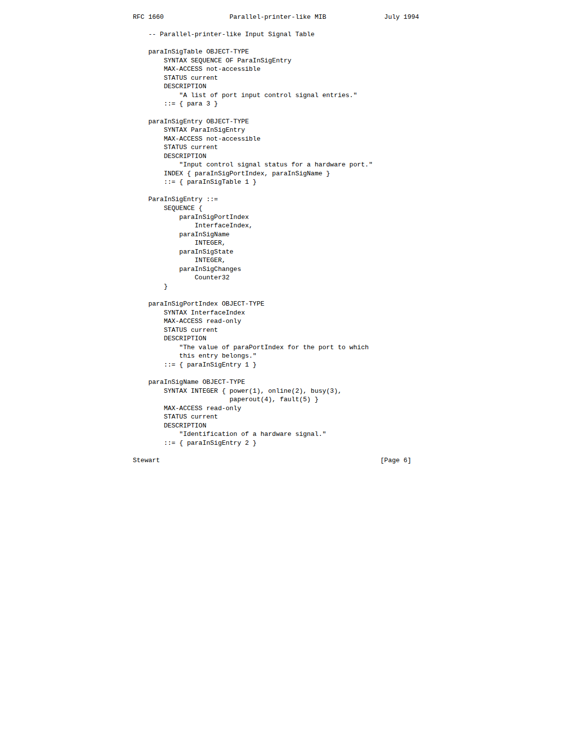RFC 1660                 Parallel-printer-like MIB               July 1994
    -- Parallel-printer-like Input Signal Table

    paraInSigTable OBJECT-TYPE
        SYNTAX SEQUENCE OF ParaInSigEntry
        MAX-ACCESS not-accessible
        STATUS current
        DESCRIPTION
            "A list of port input control signal entries."
        ::= { para 3 }

    paraInSigEntry OBJECT-TYPE
        SYNTAX ParaInSigEntry
        MAX-ACCESS not-accessible
        STATUS current
        DESCRIPTION
            "Input control signal status for a hardware port."
        INDEX { paraInSigPortIndex, paraInSigName }
        ::= { paraInSigTable 1 }

    ParaInSigEntry ::=
        SEQUENCE {
            paraInSigPortIndex
                InterfaceIndex,
            paraInSigName
                INTEGER,
            paraInSigState
                INTEGER,
            paraInSigChanges
                Counter32
        }

    paraInSigPortIndex OBJECT-TYPE
        SYNTAX InterfaceIndex
        MAX-ACCESS read-only
        STATUS current
        DESCRIPTION
            "The value of paraPortIndex for the port to which
            this entry belongs."
        ::= { paraInSigEntry 1 }

    paraInSigName OBJECT-TYPE
        SYNTAX INTEGER { power(1), online(2), busy(3),
                         paperout(4), fault(5) }
        MAX-ACCESS read-only
        STATUS current
        DESCRIPTION
            "Identification of a hardware signal."
        ::= { paraInSigEntry 2 }
Stewart                                                         [Page 6]